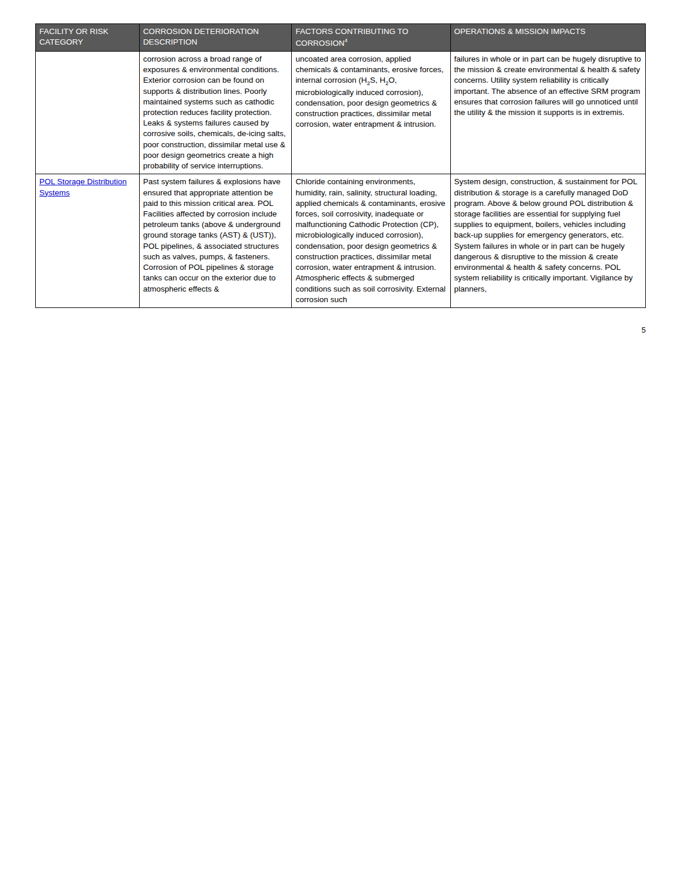| Facility or Risk Category | Corrosion Deterioration Description | Factors Contributing to Corrosion 4 | Operations & Mission Impacts |
| --- | --- | --- | --- |
| | corrosion across a broad range of exposures & environmental conditions. Exterior corrosion can be found on supports & distribution lines. Poorly maintained systems such as cathodic protection reduces facility protection. Leaks & systems failures caused by corrosive soils, chemicals, de-icing salts, poor construction, dissimilar metal use & poor design geometrics create a high probability of service interruptions. | uncoated area corrosion, applied chemicals & contaminants, erosive forces, internal corrosion (H 2 S, H 2 O, microbiologically induced corrosion), condensation, poor design geometrics & construction practices, dissimilar metal corrosion, water entrapment & intrusion. | failures in whole or in part can be hugely disruptive to the mission & create environmental & health & safety concerns. Utility system reliability is critically important. The absence of an effective SRM program ensures that corrosion failures will go unnoticed until the utility & the mission it supports is in extremis. |
| POL Storage Distribution Systems | Past system failures & explosions have ensured that appropriate attention be paid to this mission critical area. POL Facilities affected by corrosion include petroleum tanks (above & underground ground storage tanks (AST) & (UST)), POL pipelines, & associated structures such as valves, pumps, & fasteners. Corrosion of POL pipelines & storage tanks can occur on the exterior due to atmospheric effects & | Chloride containing environments, humidity, rain, salinity, structural loading, applied chemicals & contaminants, erosive forces, soil corrosivity, inadequate or malfunctioning Cathodic Protection (CP), microbiologically induced corrosion), condensation, poor design geometrics & construction practices, dissimilar metal corrosion, water entrapment & intrusion. Atmospheric effects & submerged conditions such as soil corrosivity. External corrosion such | System design, construction, & sustainment for POL distribution & storage is a carefully managed DoD program. Above & below ground POL distribution & storage facilities are essential for supplying fuel supplies to equipment, boilers, vehicles including back-up supplies for emergency generators, etc. System failures in whole or in part can be hugely dangerous & disruptive to the mission & create environmental & health & safety concerns. POL system reliability is critically important. Vigilance by planners, |
5